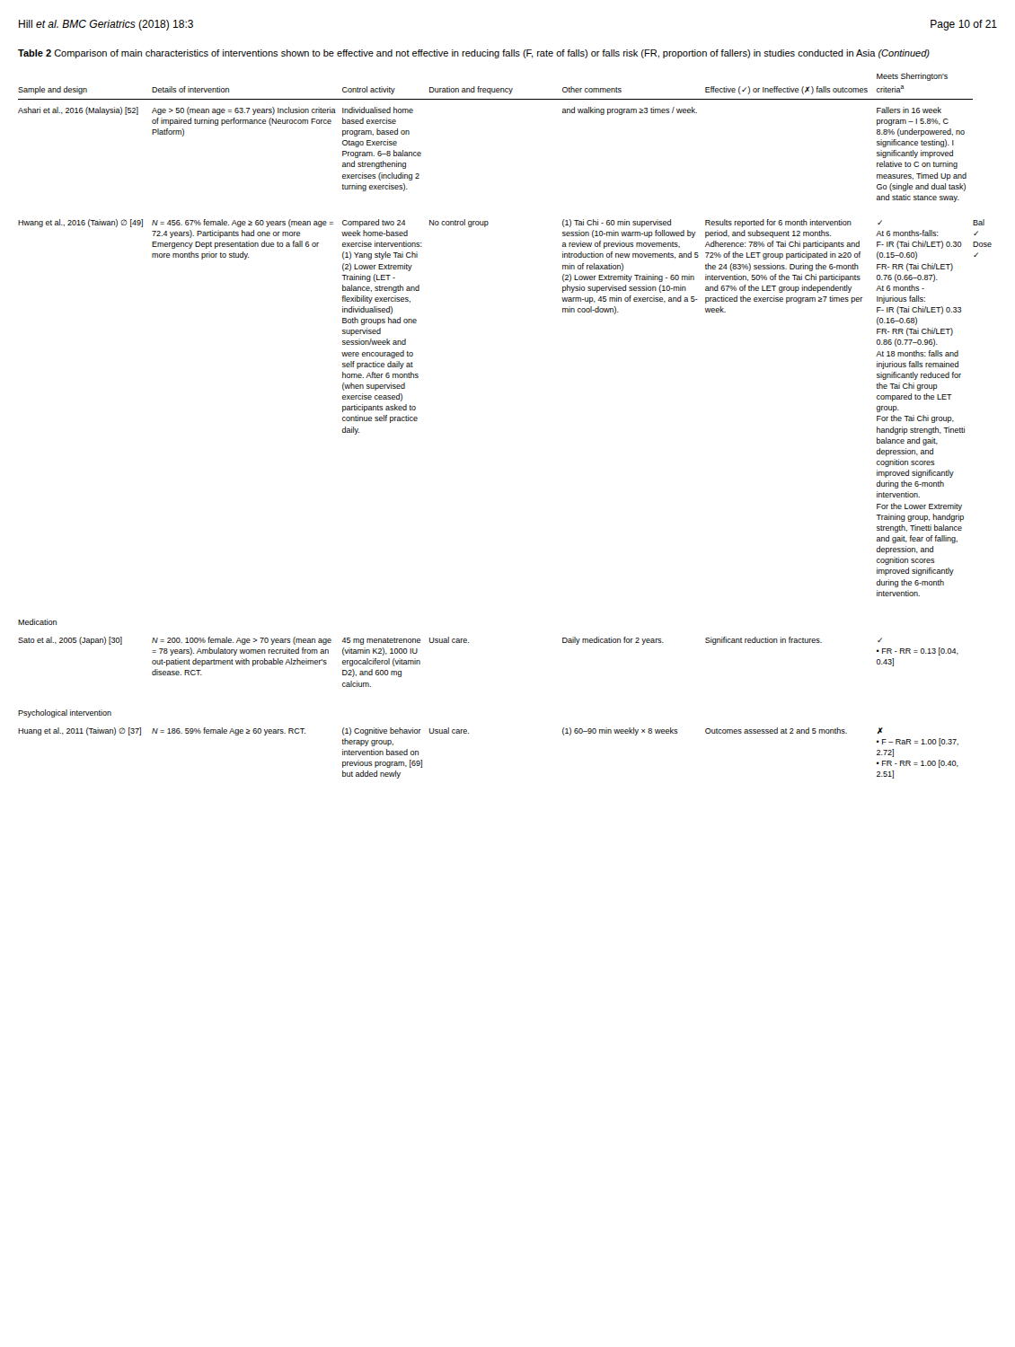Hill et al. BMC Geriatrics (2018) 18:3
Page 10 of 21
Table 2 Comparison of main characteristics of interventions shown to be effective and not effective in reducing falls (F, rate of falls) or falls risk (FR, proportion of fallers) in studies conducted in Asia (Continued)
| Sample and design | Details of intervention | Control activity | Duration and frequency | Other comments | Effective (✓) or Ineffective (✗) falls outcomes | Meets Sherrington's criteria a |
| --- | --- | --- | --- | --- | --- | --- |
| Ashari et al., 2016 (Malaysia) [52] | Age > 50 (mean age = 63.7 years) Inclusion criteria of impaired turning performance (Neurocom Force Platform) | Individualised home based exercise program, based on Otago Exercise Program. 6–8 balance and strengthening exercises (including 2 turning exercises). | | and walking program ≥3 times / week. | | Fallers in 16 week program – I 5.8%, C 8.8% (underpowered, no significance testing). I significantly improved relative to C on turning measures, Timed Up and Go (single and dual task) and static stance sway. | |
| Hwang et al., 2016 (Taiwan) ∅ [49] | N = 456. 67% female. Age ≥ 60 years (mean age = 72.4 years). Participants had one or more Emergency Dept presentation due to a fall 6 or more months prior to study. | Compared two 24 week home-based exercise interventions: (1) Yang style Tai Chi (2) Lower Extremity Training (LET - balance, strength and flexibility exercises, individualised) Both groups had one supervised session/week and were encouraged to self practice daily at home. After 6 months (when supervised exercise ceased) participants asked to continue self practice daily. | No control group | (1) Tai Chi - 60 min supervised session (10-min warm-up followed by a review of previous movements, introduction of new movements, and 5 min of relaxation) (2) Lower Extremity Training - 60 min physio supervised session (10-min warm-up, 45 min of exercise, and a 5-min cool-down). | Results reported for 6 month intervention period, and subsequent 12 months. Adherence: 78% of Tai Chi participants and 72% of the LET group participated in ≥20 of the 24 (83%) sessions. During the 6-month intervention, 50% of the Tai Chi participants and 67% of the LET group independently practiced the exercise program ≥7 times per week. | ✓ At 6 months-falls: F- IR (Tai Chi/LET) 0.30 (0.15–0.60) FR- RR (Tai Chi/LET) 0.76 (0.66–0.87). At 6 months - Injurious falls: F- IR (Tai Chi/LET) 0.33 (0.16–0.68) FR- RR (Tai Chi/LET) 0.86 (0.77–0.96). At 18 months: falls and injurious falls remained significantly reduced for the Tai Chi group compared to the LET group. For the Tai Chi group, handgrip strength, Tinetti balance and gait, depression, and cognition scores improved significantly during the 6-month intervention. For the Lower Extremity Training group, handgrip strength, Tinetti balance and gait, fear of falling, depression, and cognition scores improved significantly during the 6-month intervention. | Bal ✓ Dose ✓ |
| Medication | | | | | | |
| Sato et al., 2005 (Japan) [30] | N = 200. 100% female. Age > 70 years (mean age = 78 years). Ambulatory women recruited from an out-patient department with probable Alzheimer's disease. RCT. | 45 mg menatetrenone (vitamin K2), 1000 IU ergocalciferol (vitamin D2), and 600 mg calcium. | Usual care. | Daily medication for 2 years. | Significant reduction in fractures. | ✓ • FR - RR = 0.13 [0.04, 0.43] | |
| Psychological intervention | | | | | | |
| Huang et al., 2011 (Taiwan) ∅ [37] | N = 186. 59% female Age ≥ 60 years. RCT. | (1) Cognitive behavior therapy group, intervention based on previous program, [69] but added newly | Usual care. | (1) 60–90 min weekly × 8 weeks | Outcomes assessed at 2 and 5 months. | ✗ • F – RaR = 1.00 [0.37, 2.72] • FR - RR = 1.00 [0.40, 2.51] | |